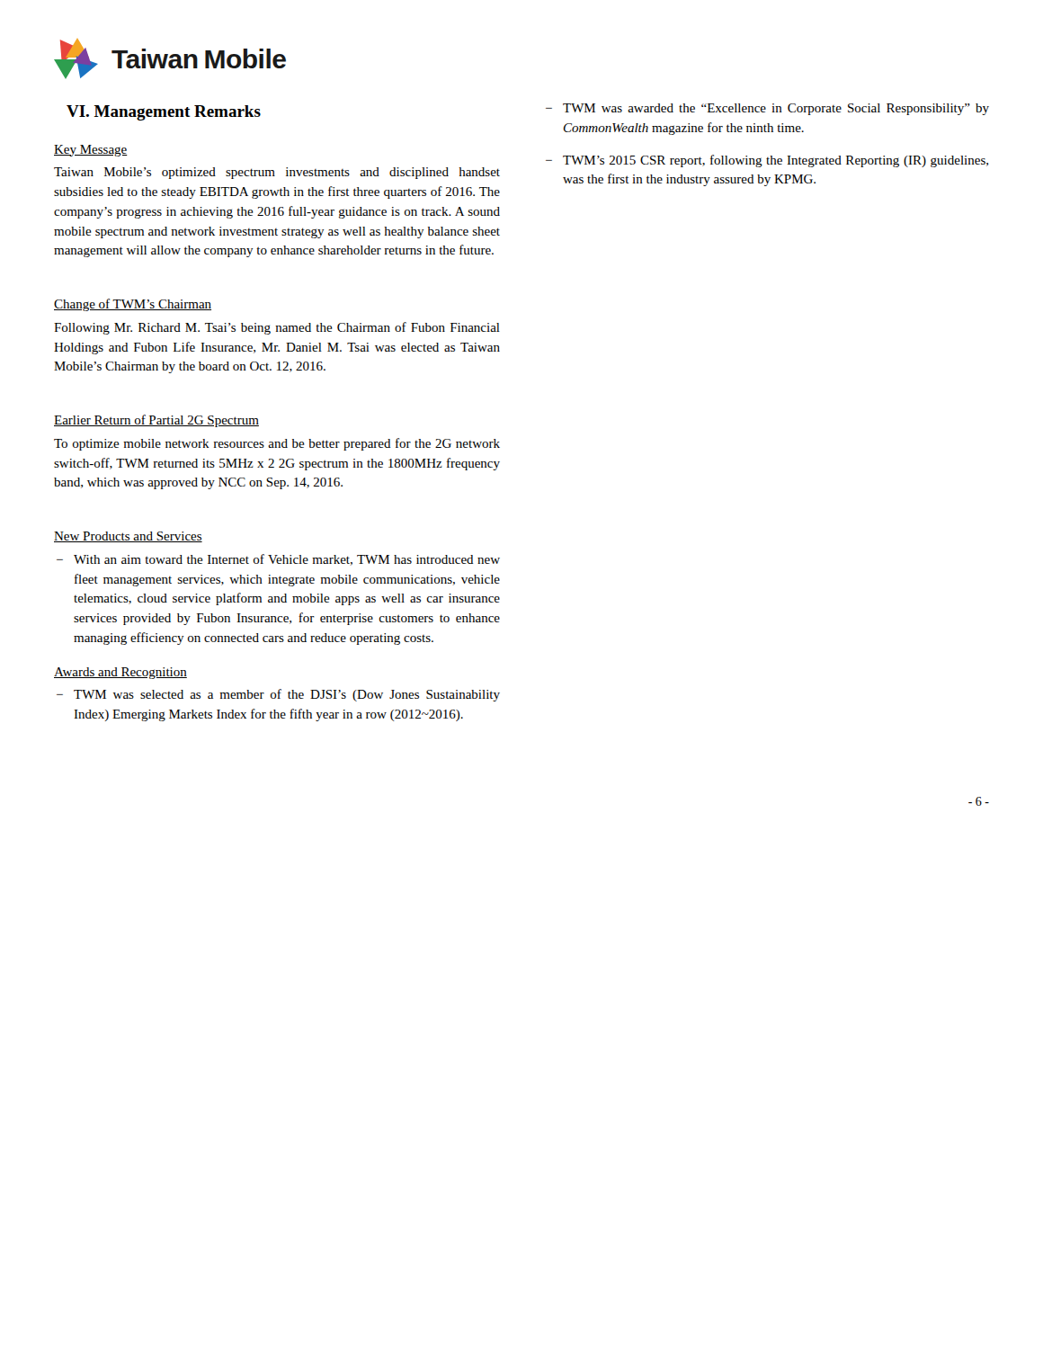TaiwanMobile
VI. Management Remarks
Key Message
Taiwan Mobile’s optimized spectrum investments and disciplined handset subsidies led to the steady EBITDA growth in the first three quarters of 2016. The company’s progress in achieving the 2016 full-year guidance is on track. A sound mobile spectrum and network investment strategy as well as healthy balance sheet management will allow the company to enhance shareholder returns in the future.
Change of TWM’s Chairman
Following Mr. Richard M. Tsai’s being named the Chairman of Fubon Financial Holdings and Fubon Life Insurance, Mr. Daniel M. Tsai was elected as Taiwan Mobile’s Chairman by the board on Oct. 12, 2016.
Earlier Return of Partial 2G Spectrum
To optimize mobile network resources and be better prepared for the 2G network switch-off, TWM returned its 5MHz x 2 2G spectrum in the 1800MHz frequency band, which was approved by NCC on Sep. 14, 2016.
New Products and Services
With an aim toward the Internet of Vehicle market, TWM has introduced new fleet management services, which integrate mobile communications, vehicle telematics, cloud service platform and mobile apps as well as car insurance services provided by Fubon Insurance, for enterprise customers to enhance managing efficiency on connected cars and reduce operating costs.
Awards and Recognition
TWM was selected as a member of the DJSI’s (Dow Jones Sustainability Index) Emerging Markets Index for the fifth year in a row (2012~2016).
TWM was awarded the “Excellence in Corporate Social Responsibility” by CommonWealth magazine for the ninth time.
TWM’s 2015 CSR report, following the Integrated Reporting (IR) guidelines, was the first in the industry assured by KPMG.
- 6 -